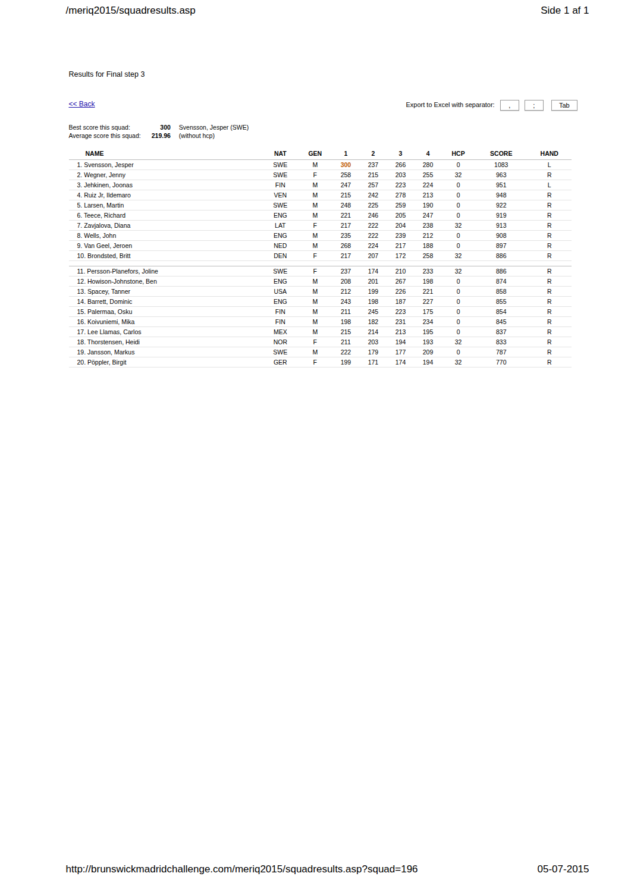/meriq2015/squadresults.asp
Side 1 af 1
Results for Final step 3
<< Back
Export to Excel with separator: , ; Tab
| Best score this squad: | 300 | Svensson, Jesper (SWE) |
| Average score this squad: | 219.96 | (without hcp) |
| NAME | NAT | GEN | 1 | 2 | 3 | 4 | HCP | SCORE | HAND |
| --- | --- | --- | --- | --- | --- | --- | --- | --- | --- |
| 1. Svensson, Jesper | SWE | M | 300 | 237 | 266 | 280 | 0 | 1083 | L |
| 2. Wegner, Jenny | SWE | F | 258 | 215 | 203 | 255 | 32 | 963 | R |
| 3. Jehkinen, Joonas | FIN | M | 247 | 257 | 223 | 224 | 0 | 951 | L |
| 4. Ruiz Jr, Ildemaro | VEN | M | 215 | 242 | 278 | 213 | 0 | 948 | R |
| 5. Larsen, Martin | SWE | M | 248 | 225 | 259 | 190 | 0 | 922 | R |
| 6. Teece, Richard | ENG | M | 221 | 246 | 205 | 247 | 0 | 919 | R |
| 7. Zavjalova, Diana | LAT | F | 217 | 222 | 204 | 238 | 32 | 913 | R |
| 8. Wells, John | ENG | M | 235 | 222 | 239 | 212 | 0 | 908 | R |
| 9. Van Geel, Jeroen | NED | M | 268 | 224 | 217 | 188 | 0 | 897 | R |
| 10. Brondsted, Britt | DEN | F | 217 | 207 | 172 | 258 | 32 | 886 | R |
| 11. Persson-Planefors, Joline | SWE | F | 237 | 174 | 210 | 233 | 32 | 886 | R |
| 12. Howison-Johnstone, Ben | ENG | M | 208 | 201 | 267 | 198 | 0 | 874 | R |
| 13. Spacey, Tanner | USA | M | 212 | 199 | 226 | 221 | 0 | 858 | R |
| 14. Barrett, Dominic | ENG | M | 243 | 198 | 187 | 227 | 0 | 855 | R |
| 15. Palermaa, Osku | FIN | M | 211 | 245 | 223 | 175 | 0 | 854 | R |
| 16. Koivuniemi, Mika | FIN | M | 198 | 182 | 231 | 234 | 0 | 845 | R |
| 17. Lee Llamas, Carlos | MEX | M | 215 | 214 | 213 | 195 | 0 | 837 | R |
| 18. Thorstensen, Heidi | NOR | F | 211 | 203 | 194 | 193 | 32 | 833 | R |
| 19. Jansson, Markus | SWE | M | 222 | 179 | 177 | 209 | 0 | 787 | R |
| 20. Pöppler, Birgit | GER | F | 199 | 171 | 174 | 194 | 32 | 770 | R |
http://brunswickmadridchallenge.com/meriq2015/squadresults.asp?squad=196
05-07-2015